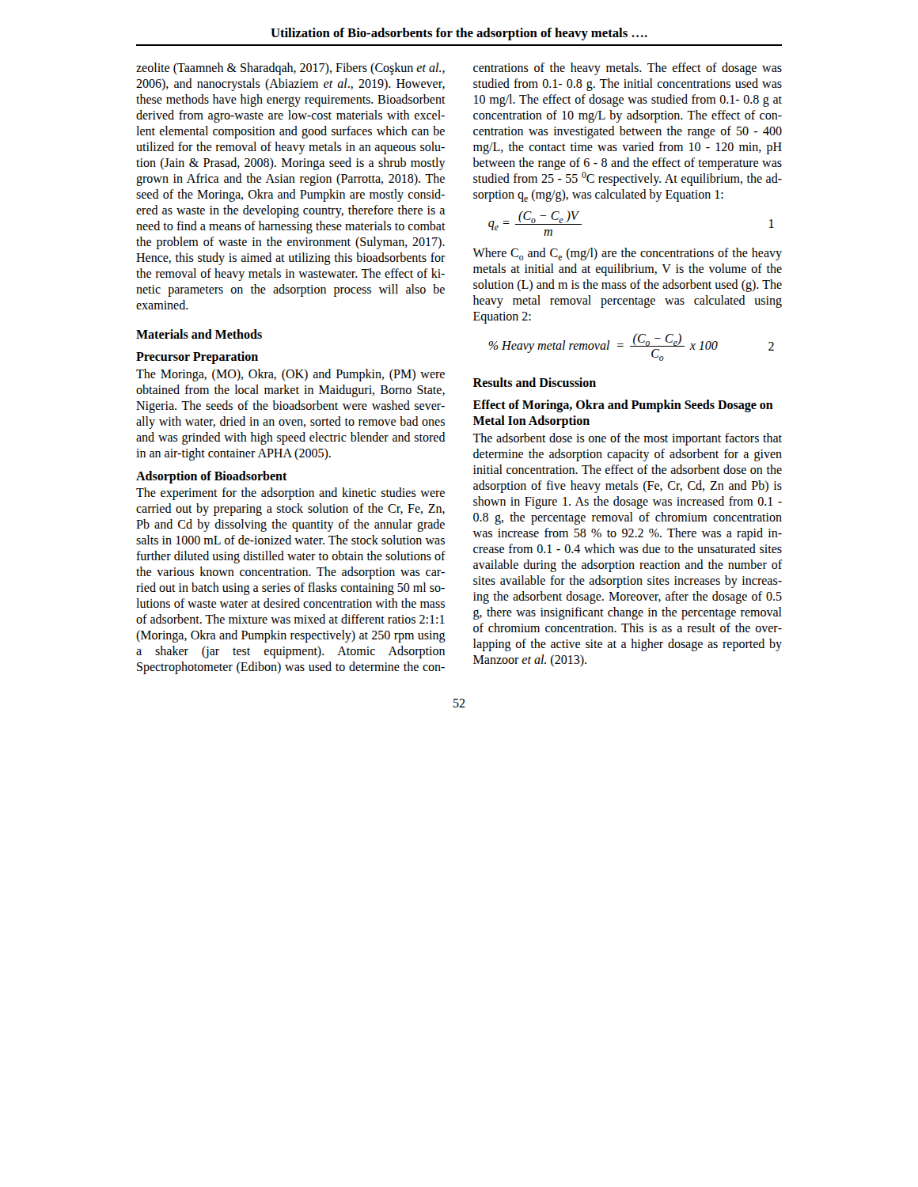Utilization of Bio-adsorbents for the adsorption of heavy metals ….
zeolite (Taamneh & Sharadqah, 2017), Fibers (Coşkun et al., 2006), and nanocrystals (Abiaziem et al., 2019). However, these methods have high energy requirements. Bioadsorbent derived from agro-waste are low-cost materials with excellent elemental composition and good surfaces which can be utilized for the removal of heavy metals in an aqueous solution (Jain & Prasad, 2008). Moringa seed is a shrub mostly grown in Africa and the Asian region (Parrotta, 2018). The seed of the Moringa, Okra and Pumpkin are mostly considered as waste in the developing country, therefore there is a need to find a means of harnessing these materials to combat the problem of waste in the environment (Sulyman, 2017). Hence, this study is aimed at utilizing this bioadsorbents for the removal of heavy metals in wastewater. The effect of kinetic parameters on the adsorption process will also be examined.
Materials and Methods
Precursor Preparation
The Moringa, (MO), Okra, (OK) and Pumpkin, (PM) were obtained from the local market in Maiduguri, Borno State, Nigeria. The seeds of the bioadsorbent were washed severally with water, dried in an oven, sorted to remove bad ones and was grinded with high speed electric blender and stored in an air-tight container APHA (2005).
Adsorption of Bioadsorbent
The experiment for the adsorption and kinetic studies were carried out by preparing a stock solution of the Cr, Fe, Zn, Pb and Cd by dissolving the quantity of the annular grade salts in 1000 mL of de-ionized water. The stock solution was further diluted using distilled water to obtain the solutions of the various known concentration. The adsorption was carried out in batch using a series of flasks containing 50 ml solutions of waste water at desired concentration with the mass of adsorbent. The mixture was mixed at different ratios 2:1:1 (Moringa, Okra and Pumpkin respectively) at 250 rpm using a shaker (jar test equipment). Atomic Adsorption Spectrophotometer (Edibon) was used to determine the concentrations of the heavy metals. The effect of dosage was studied from 0.1- 0.8 g. The initial concentrations used was 10 mg/l. The effect of dosage was studied from 0.1- 0.8 g at concentration of 10 mg/L by adsorption. The effect of concentration was investigated between the range of 50 - 400 mg/L, the contact time was varied from 10 - 120 min, pH between the range of 6 - 8 and the effect of temperature was studied from 25 - 55 0C respectively. At equilibrium, the adsorption qe (mg/g), was calculated by Equation 1:
qe = (Co − Ce )V m 1
Where Co and Ce (mg/l) are the concentrations of the heavy metals at initial and at equilibrium, V is the volume of the solution (L) and m is the mass of the adsorbent used (g). The heavy metal removal percentage was calculated using Equation 2:
% Heavy metal removal = (Co − Ce) Co x 100 2
Results and Discussion
Effect of Moringa, Okra and Pumpkin Seeds Dosage on Metal Ion Adsorption
The adsorbent dose is one of the most important factors that determine the adsorption capacity of adsorbent for a given initial concentration. The effect of the adsorbent dose on the adsorption of five heavy metals (Fe, Cr, Cd, Zn and Pb) is shown in Figure 1. As the dosage was increased from 0.1 - 0.8 g, the percentage removal of chromium concentration was increase from 58 % to 92.2 %. There was a rapid increase from 0.1 - 0.4 which was due to the unsaturated sites available during the adsorption reaction and the number of sites available for the adsorption sites increases by increasing the adsorbent dosage. Moreover, after the dosage of 0.5 g, there was insignificant change in the percentage removal of chromium concentration. This is as a result of the overlapping of the active site at a higher dosage as reported by Manzoor et al. (2013).
52